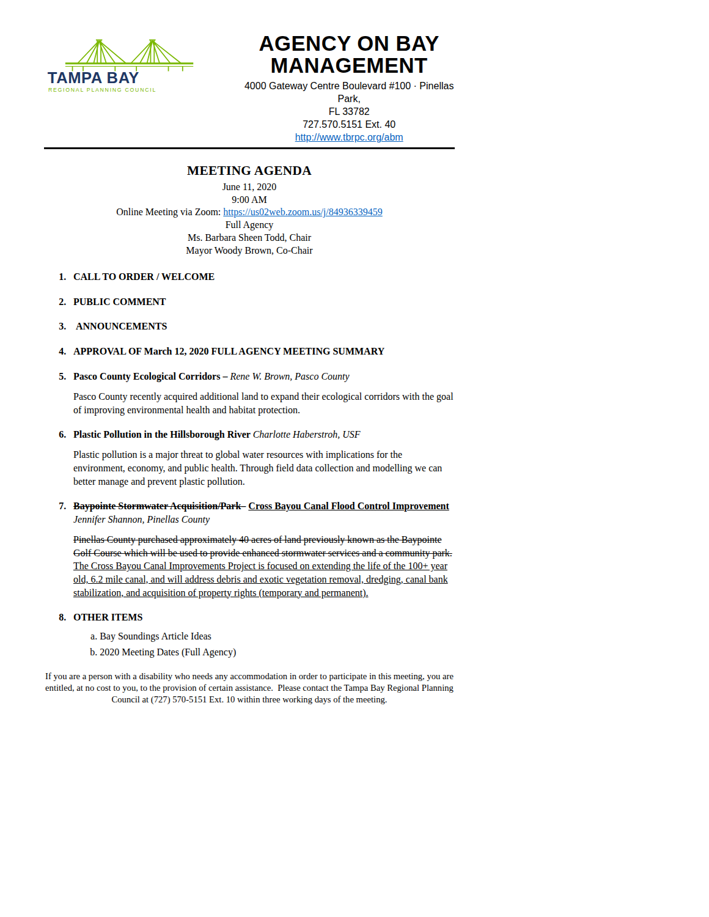Tampa Bay Regional Planning Council TAMPA BAY REGIONAL PLANNING COUNCIL
AGENCY ON BAY
MANAGEMENT
4000 Gateway Centre Boulevard #100 · Pinellas Park,
FL 33782
727.570.5151 Ext. 40
http://www.tbrpc.org/abm
MEETING AGENDA
June 11, 2020
9:00 AM
Online Meeting via Zoom: https://us02web.zoom.us/j/84936339459
Full Agency
Ms. Barbara Sheen Todd, Chair
Mayor Woody Brown, Co-Chair
CALL TO ORDER / WELCOME
PUBLIC COMMENT
ANNOUNCEMENTS
APPROVAL OF March 12, 2020 FULL AGENCY MEETING SUMMARY
Pasco County Ecological Corridors – Rene W. Brown, Pasco County
Pasco County recently acquired additional land to expand their ecological corridors with the goal of improving environmental health and habitat protection.
Plastic Pollution in the Hillsborough River Charlotte Haberstroh, USF
Plastic pollution is a major threat to global water resources with implications for the environment, economy, and public health. Through field data collection and modelling we can better manage and prevent plastic pollution.
Baypointe Stormwater Acquisition/Park– Cross Bayou Canal Flood Control Improvement Jennifer Shannon, Pinellas County
Pinellas County purchased approximately 40 acres of land previously known as the Baypointe Golf Course which will be used to provide enhanced stormwater services and a community park. The Cross Bayou Canal Improvements Project is focused on extending the life of the 100+ year old, 6.2 mile canal, and will address debris and exotic vegetation removal, dredging, canal bank stabilization, and acquisition of property rights (temporary and permanent).
OTHER ITEMS
Bay Soundings Article Ideas
2020 Meeting Dates (Full Agency)
If you are a person with a disability who needs any accommodation in order to participate in this meeting, you are entitled, at no cost to you, to the provision of certain assistance. Please contact the Tampa Bay Regional Planning Council at (727) 570-5151 Ext. 10 within three working days of the meeting.